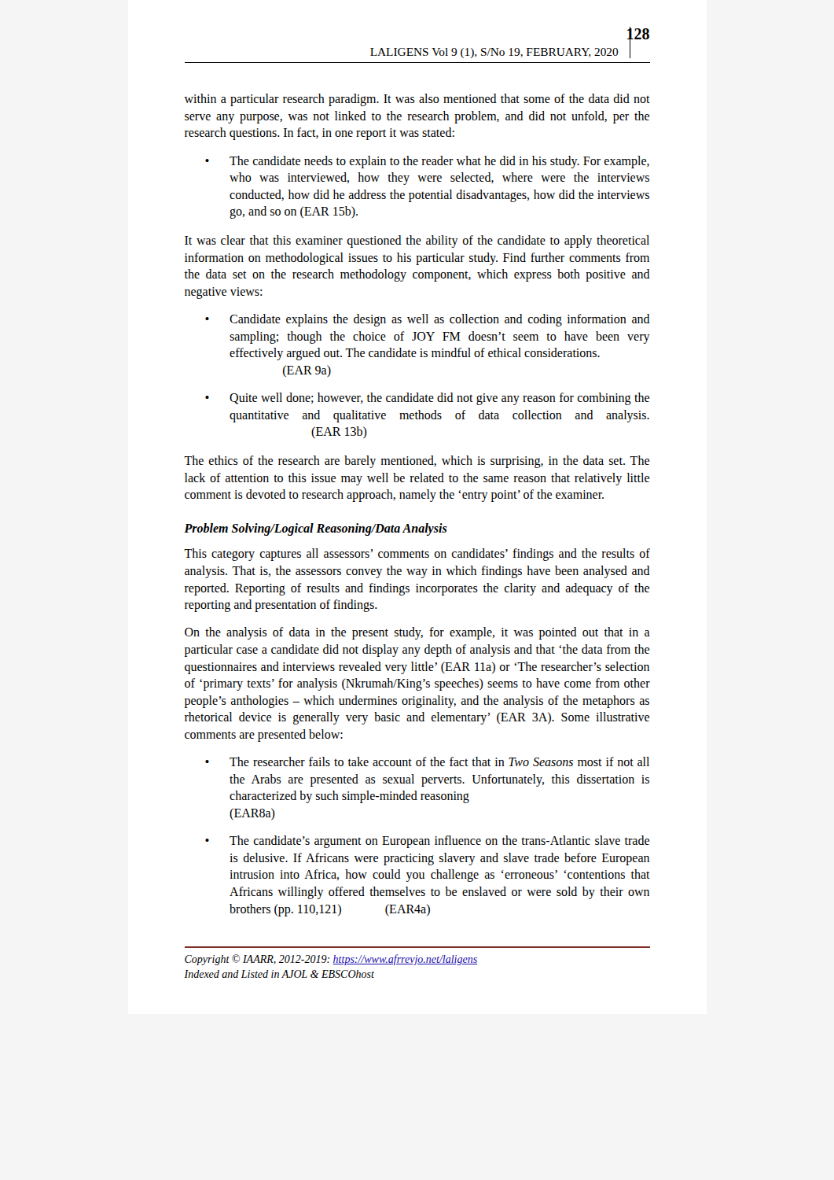128
LALIGENS Vol 9 (1), S/No 19, FEBRUARY, 2020
within a particular research paradigm. It was also mentioned that some of the data did not serve any purpose, was not linked to the research problem, and did not unfold, per the research questions. In fact, in one report it was stated:
The candidate needs to explain to the reader what he did in his study. For example, who was interviewed, how they were selected, where were the interviews conducted, how did he address the potential disadvantages, how did the interviews go, and so on (EAR 15b).
It was clear that this examiner questioned the ability of the candidate to apply theoretical information on methodological issues to his particular study. Find further comments from the data set on the research methodology component, which express both positive and negative views:
Candidate explains the design as well as collection and coding information and sampling; though the choice of JOY FM doesn’t seem to have been very effectively argued out. The candidate is mindful of ethical considerations. (EAR 9a)
Quite well done; however, the candidate did not give any reason for combining the quantitative and qualitative methods of data collection and analysis. (EAR 13b)
The ethics of the research are barely mentioned, which is surprising, in the data set. The lack of attention to this issue may well be related to the same reason that relatively little comment is devoted to research approach, namely the ‘entry point’ of the examiner.
Problem Solving/Logical Reasoning/Data Analysis
This category captures all assessors’ comments on candidates’ findings and the results of analysis. That is, the assessors convey the way in which findings have been analysed and reported. Reporting of results and findings incorporates the clarity and adequacy of the reporting and presentation of findings.
On the analysis of data in the present study, for example, it was pointed out that in a particular case a candidate did not display any depth of analysis and that ‘the data from the questionnaires and interviews revealed very little’ (EAR 11a) or ‘The researcher’s selection of ‘primary texts’ for analysis (Nkrumah/King’s speeches) seems to have come from other people’s anthologies – which undermines originality, and the analysis of the metaphors as rhetorical device is generally very basic and elementary’ (EAR 3A). Some illustrative comments are presented below:
The researcher fails to take account of the fact that in Two Seasons most if not all the Arabs are presented as sexual perverts. Unfortunately, this dissertation is characterized by such simple-minded reasoning
(EAR8a)
The candidate’s argument on European influence on the trans-Atlantic slave trade is delusive. If Africans were practicing slavery and slave trade before European intrusion into Africa, how could you challenge as ‘erroneous’ ‘contentions that Africans willingly offered themselves to be enslaved or were sold by their own brothers (pp. 110,121) (EAR4a)
Copyright © IAARR, 2012-2019: https://www.afrrevjo.net/laligens Indexed and Listed in AJOL & EBSCOhost